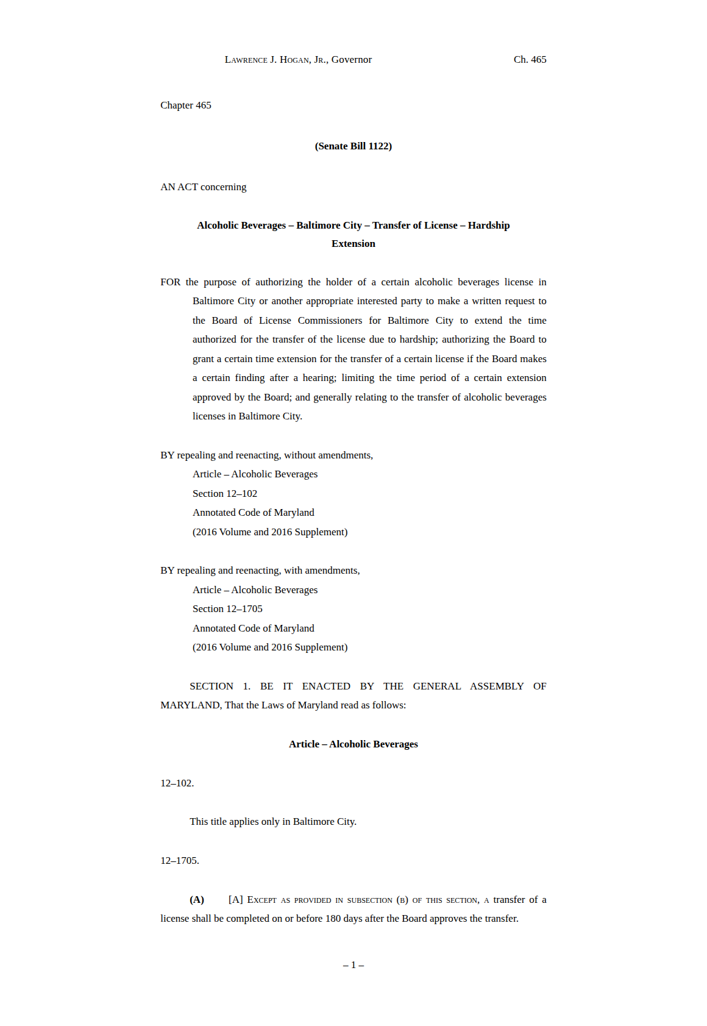Lawrence J. Hogan, Jr., Governor Ch. 465
Chapter 465
(Senate Bill 1122)
AN ACT concerning
Alcoholic Beverages – Baltimore City – Transfer of License – Hardship Extension
FOR the purpose of authorizing the holder of a certain alcoholic beverages license in Baltimore City or another appropriate interested party to make a written request to the Board of License Commissioners for Baltimore City to extend the time authorized for the transfer of the license due to hardship; authorizing the Board to grant a certain time extension for the transfer of a certain license if the Board makes a certain finding after a hearing; limiting the time period of a certain extension approved by the Board; and generally relating to the transfer of alcoholic beverages licenses in Baltimore City.
BY repealing and reenacting, without amendments, Article – Alcoholic Beverages Section 12–102 Annotated Code of Maryland (2016 Volume and 2016 Supplement)
BY repealing and reenacting, with amendments, Article – Alcoholic Beverages Section 12–1705 Annotated Code of Maryland (2016 Volume and 2016 Supplement)
SECTION 1. BE IT ENACTED BY THE GENERAL ASSEMBLY OF MARYLAND, That the Laws of Maryland read as follows:
Article – Alcoholic Beverages
12–102.
This title applies only in Baltimore City.
12–1705.
(A) [A] Except as provided in subsection (b) of this section, a transfer of a license shall be completed on or before 180 days after the Board approves the transfer.
– 1 –